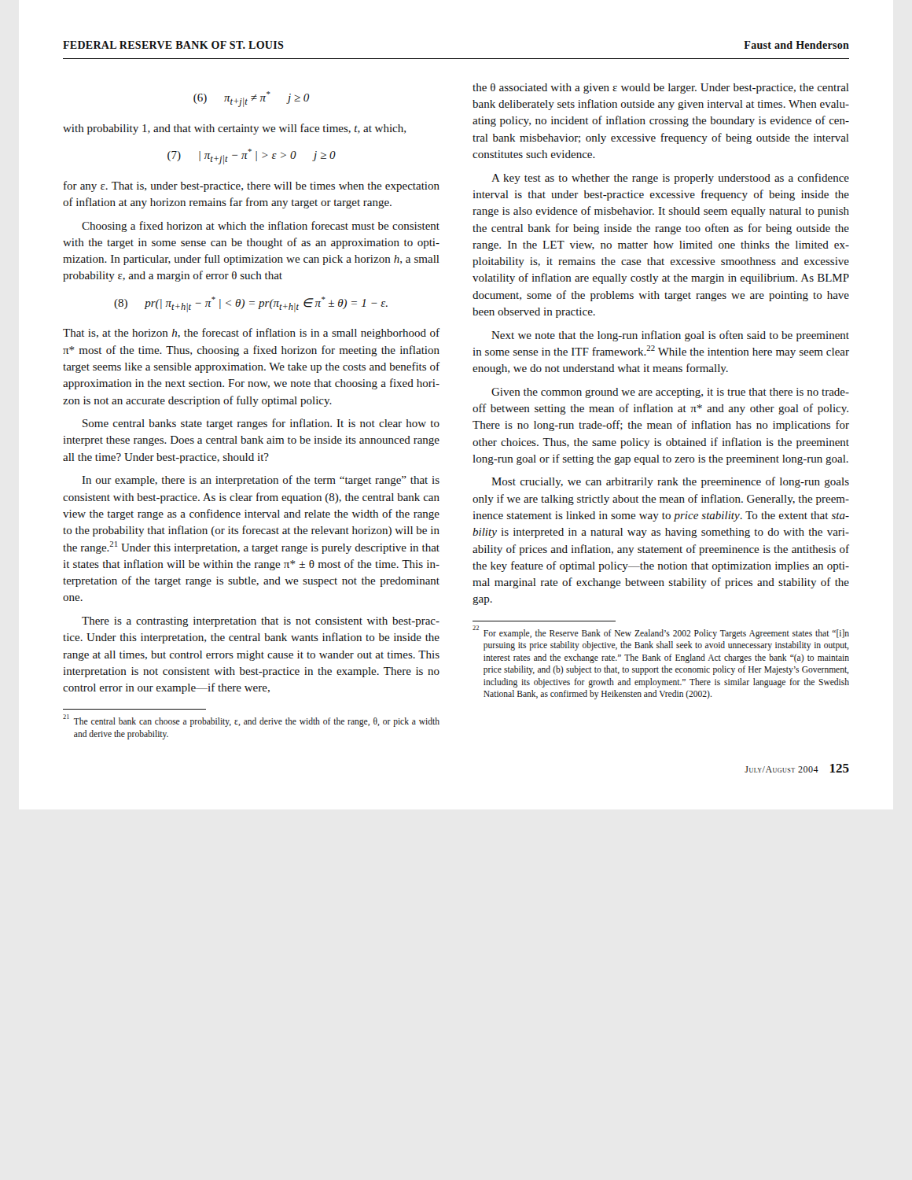Federal Reserve Bank of St. Louis
Faust and Henderson
(6) πt+j|t ≠ π* j ≥ 0
with probability 1, and that with certainty we will face times, t, at which,
(7) | πt+j|t − π* | > ε > 0 j ≥ 0
for any ε. That is, under best-practice, there will be times when the expectation of inflation at any horizon remains far from any target or target range.
Choosing a fixed horizon at which the inflation forecast must be consistent with the target in some sense can be thought of as an approximation to optimization. In particular, under full optimization we can pick a horizon h, a small probability ε, and a margin of error θ such that
(8) pr(| πt+h|t − π* | < θ) = pr(πt+h|t ∈ π* ± θ) = 1 − ε.
That is, at the horizon h, the forecast of inflation is in a small neighborhood of π* most of the time. Thus, choosing a fixed horizon for meeting the inflation target seems like a sensible approximation. We take up the costs and benefits of approximation in the next section. For now, we note that choosing a fixed horizon is not an accurate description of fully optimal policy.
Some central banks state target ranges for inflation. It is not clear how to interpret these ranges. Does a central bank aim to be inside its announced range all the time? Under best-practice, should it?
In our example, there is an interpretation of the term “target range” that is consistent with best-practice. As is clear from equation (8), the central bank can view the target range as a confidence interval and relate the width of the range to the probability that inflation (or its forecast at the relevant horizon) will be in the range.21 Under this interpretation, a target range is purely descriptive in that it states that inflation will be within the range π* ± θ most of the time. This interpretation of the target range is subtle, and we suspect not the predominant one.
There is a contrasting interpretation that is not consistent with best-practice. Under this interpretation, the central bank wants inflation to be inside the range at all times, but control errors might cause it to wander out at times. This interpretation is not consistent with best-practice in the example. There is no control error in our example—if there were,
21 The central bank can choose a probability, ε, and derive the width of the range, θ, or pick a width and derive the probability.
the θ associated with a given ε would be larger. Under best-practice, the central bank deliberately sets inflation outside any given interval at times. When evaluating policy, no incident of inflation crossing the boundary is evidence of central bank misbehavior; only excessive frequency of being outside the interval constitutes such evidence.
A key test as to whether the range is properly understood as a confidence interval is that under best-practice excessive frequency of being inside the range is also evidence of misbehavior. It should seem equally natural to punish the central bank for being inside the range too often as for being outside the range. In the LET view, no matter how limited one thinks the limited exploitability is, it remains the case that excessive smoothness and excessive volatility of inflation are equally costly at the margin in equilibrium. As BLMP document, some of the problems with target ranges we are pointing to have been observed in practice.
Next we note that the long-run inflation goal is often said to be preeminent in some sense in the ITF framework.22 While the intention here may seem clear enough, we do not understand what it means formally.
Given the common ground we are accepting, it is true that there is no trade-off between setting the mean of inflation at π* and any other goal of policy. There is no long-run trade-off; the mean of inflation has no implications for other choices. Thus, the same policy is obtained if inflation is the preeminent long-run goal or if setting the gap equal to zero is the preeminent long-run goal.
Most crucially, we can arbitrarily rank the preeminence of long-run goals only if we are talking strictly about the mean of inflation. Generally, the preeminence statement is linked in some way to price stability. To the extent that stability is interpreted in a natural way as having something to do with the variability of prices and inflation, any statement of preeminence is the antithesis of the key feature of optimal policy—the notion that optimization implies an optimal marginal rate of exchange between stability of prices and stability of the gap.
22 For example, the Reserve Bank of New Zealand’s 2002 Policy Targets Agreement states that “[i]n pursuing its price stability objective, the Bank shall seek to avoid unnecessary instability in output, interest rates and the exchange rate.” The Bank of England Act charges the bank “(a) to maintain price stability, and (b) subject to that, to support the economic policy of Her Majesty’s Government, including its objectives for growth and employment.” There is similar language for the Swedish National Bank, as confirmed by Heikensten and Vredin (2002).
July/August 2004 125